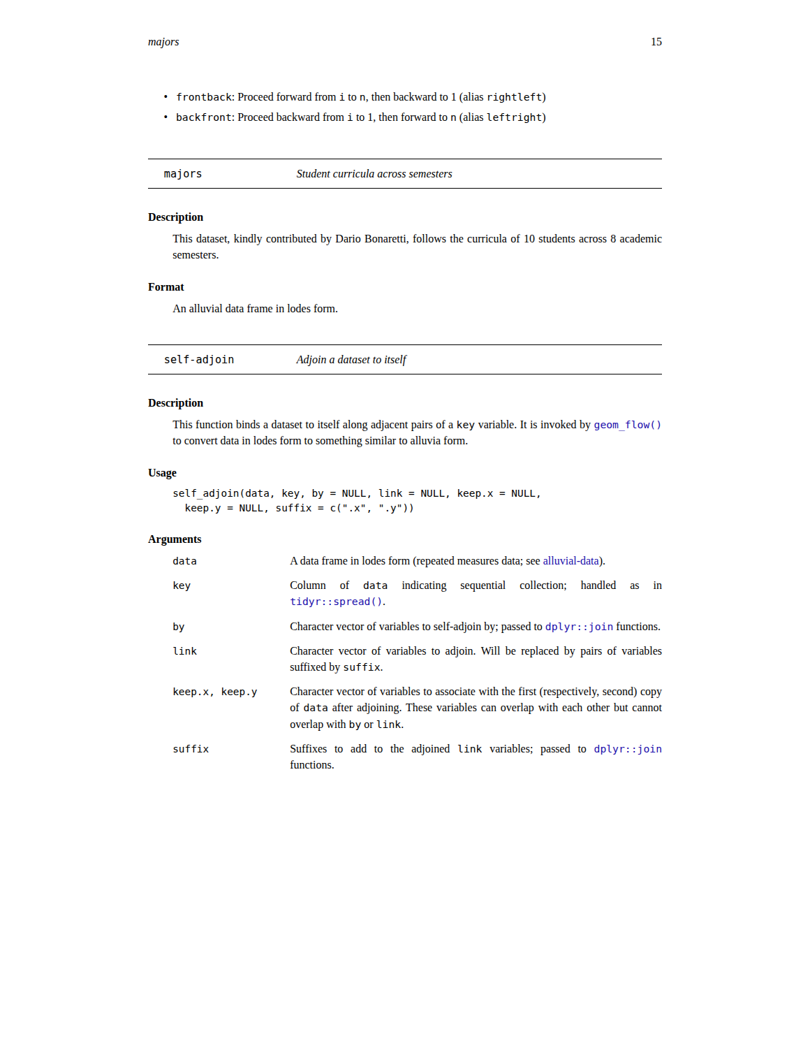majors 15
frontback: Proceed forward from i to n, then backward to 1 (alias rightleft)
backfront: Proceed backward from i to 1, then forward to n (alias leftright)
majors Student curricula across semesters
Description
This dataset, kindly contributed by Dario Bonaretti, follows the curricula of 10 students across 8 academic semesters.
Format
An alluvial data frame in lodes form.
self-adjoin Adjoin a dataset to itself
Description
This function binds a dataset to itself along adjacent pairs of a key variable. It is invoked by geom_flow() to convert data in lodes form to something similar to alluvia form.
Usage
self_adjoin(data, key, by = NULL, link = NULL, keep.x = NULL,
  keep.y = NULL, suffix = c(".x", ".y"))
Arguments
data
A data frame in lodes form (repeated measures data; see alluvial-data).
key
Column of data indicating sequential collection; handled as in tidyr::spread().
by
Character vector of variables to self-adjoin by; passed to dplyr::join functions.
link
Character vector of variables to adjoin. Will be replaced by pairs of variables suffixed by suffix.
keep.x, keep.y
Character vector of variables to associate with the first (respectively, second) copy of data after adjoining. These variables can overlap with each other but cannot overlap with by or link.
suffix
Suffixes to add to the adjoined link variables; passed to dplyr::join functions.